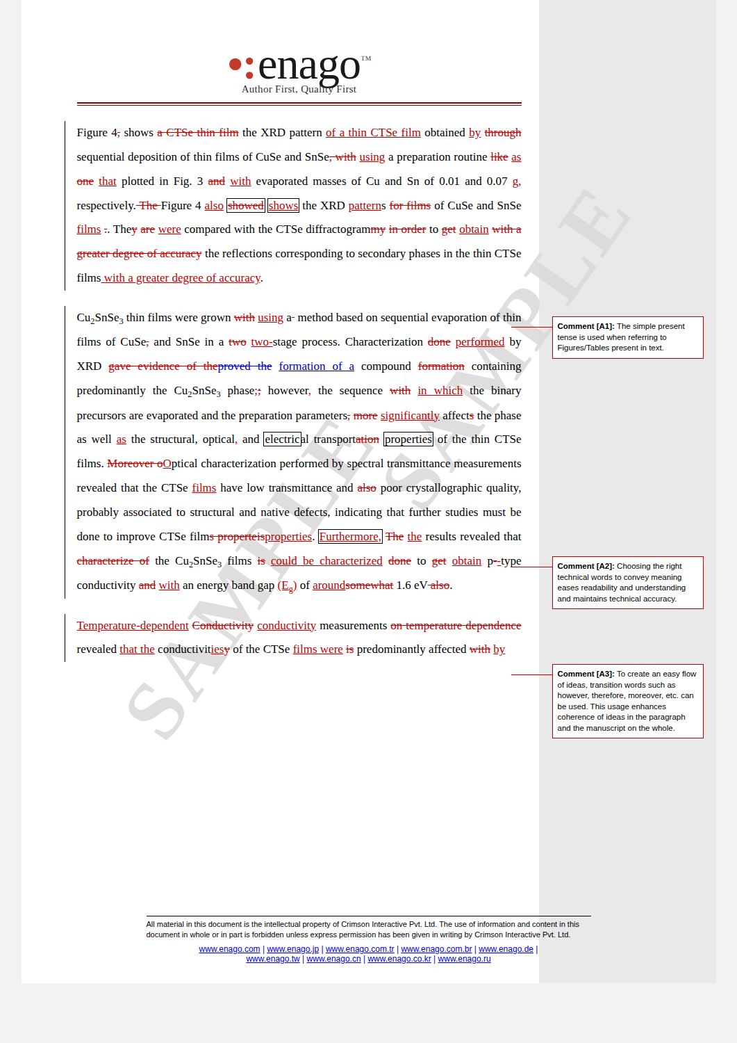SAMPLE
SAMPLE
•: enago™
Author First, Quality First
Figure 4, shows a CTSe thin film the XRD pattern of a thin CTSe film obtained by through sequential deposition of thin films of CuSe and SnSe, with using a preparation routine like as one that plotted in Fig. 3 and with evaporated masses of Cu and Sn of 0.01 and 0.07 g, respectively. The Figure 4 also showed shows the XRD patterns for films of CuSe and SnSe films .. They are were compared with the CTSe diffractogrammy in order to get obtain with a greater degree of accuracy the reflections corresponding to secondary phases in the thin CTSe films with a greater degree of accuracy.
Cu2SnSe3 thin films were grown with using a method based on sequential evaporation of thin films of CuSe, and SnSe in a two two-stage process. Characterization done performed by XRD gave evidence of the proved the formation of a compound formation containing predominantly the Cu2SnSe3 phase;; however, the sequence with in which the binary precursors are evaporated and the preparation parameters, more significantly affects the phase as well as the structural, optical, and electrical transportation properties of the thin CTSe films. Moreover o Optical characterization performed by spectral transmittance measurements revealed that the CTSe films have low transmittance and also poor crystallographic quality, probably associated to structural and native defects, indicating that further studies must be done to improve CTSe films properteis properties. Furthermore, The the results revealed that characterize of the Cu2SnSe3 films is could be characterized done to get obtain p--type conductivity and with an energy band gap (Eg) of around somewhat 1.6 eV also.
Temperature-dependent Conductivity conductivity measurements on temperature dependence revealed that the conductivities y of the CTSe films were is predominantly affected with by
Comment [A1]: The simple present tense is used when referring to Figures/Tables present in text.
Comment [A2]: Choosing the right technical words to convey meaning eases readability and understanding and maintains technical accuracy.
Comment [A3]: To create an easy flow of ideas, transition words such as however, therefore, moreover, etc. can be used. This usage enhances coherence of ideas in the paragraph and the manuscript on the whole.
All material in this document is the intellectual property of Crimson Interactive Pvt. Ltd. The use of information and content in this document in whole or in part is forbidden unless express permission has been given in writing by Crimson Interactive Pvt. Ltd.
www.enago.com | www.enago.jp | www.enago.com.tr | www.enago.com.br | www.enago.de |
www.enago.tw | www.enago.cn | www.enago.co.kr | www.enago.ru